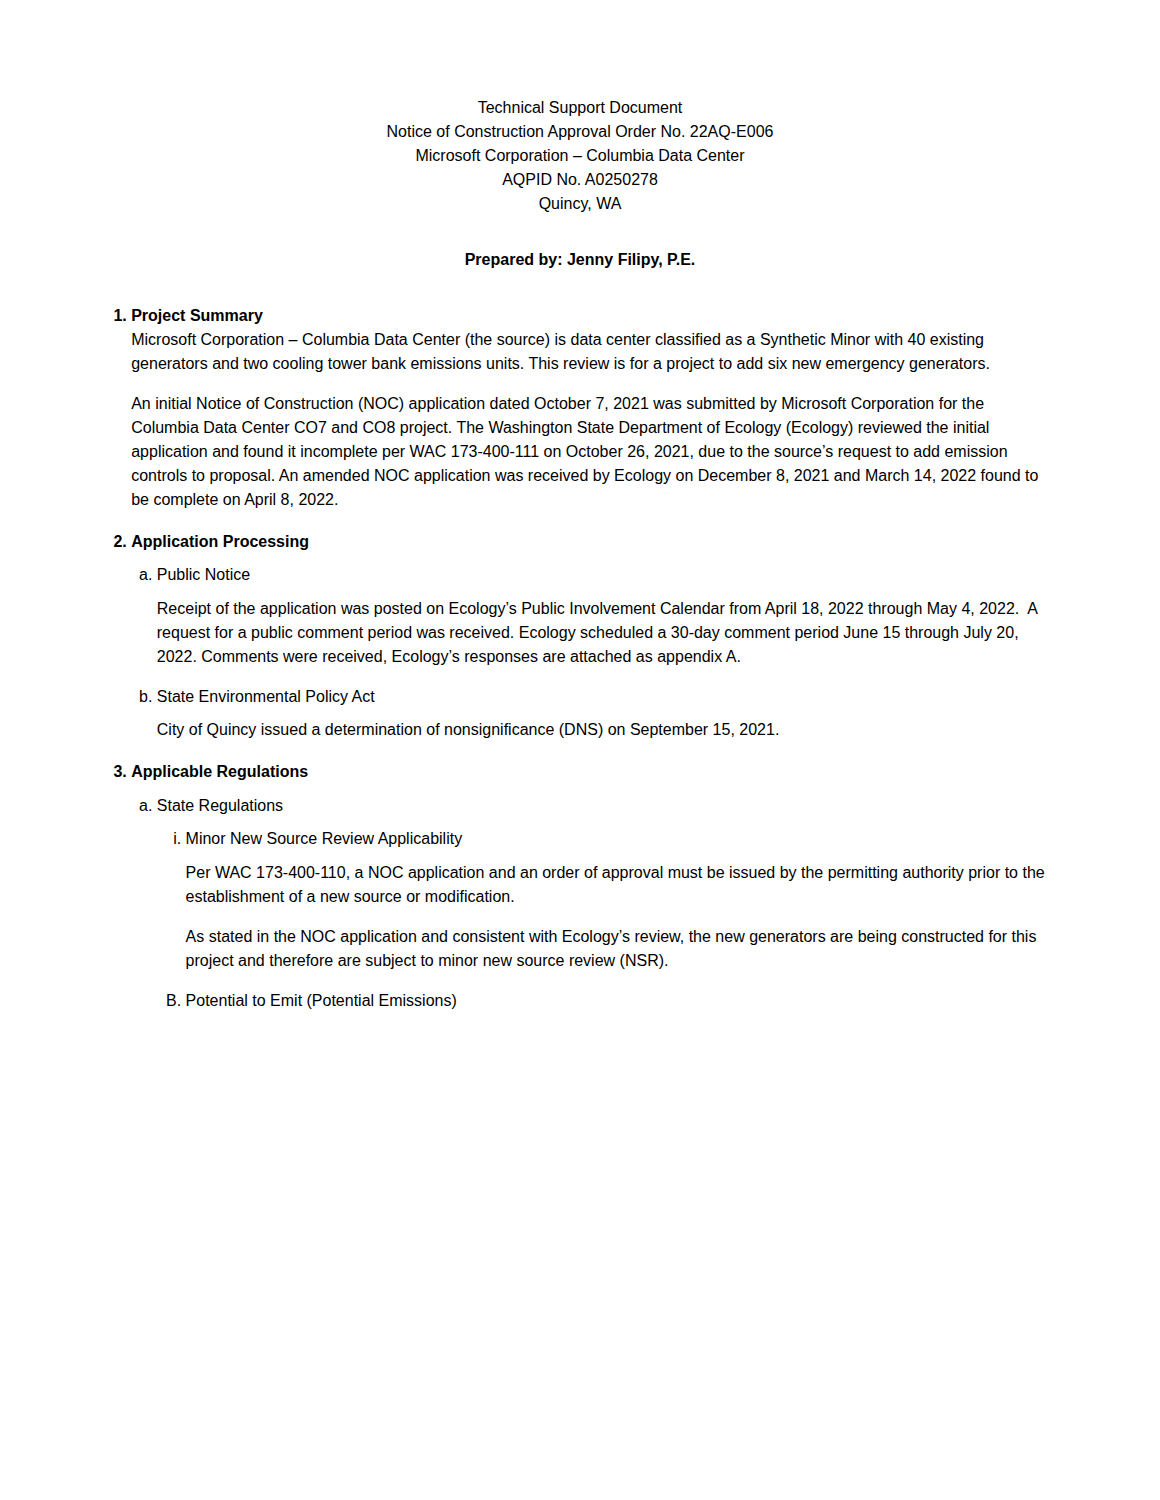Technical Support Document
Notice of Construction Approval Order No. 22AQ-E006
Microsoft Corporation – Columbia Data Center
AQPID No. A0250278
Quincy, WA
Prepared by: Jenny Filipy, P.E.
Project Summary
Microsoft Corporation – Columbia Data Center (the source) is data center classified as a Synthetic Minor with 40 existing generators and two cooling tower bank emissions units. This review is for a project to add six new emergency generators.
An initial Notice of Construction (NOC) application dated October 7, 2021 was submitted by Microsoft Corporation for the Columbia Data Center CO7 and CO8 project. The Washington State Department of Ecology (Ecology) reviewed the initial application and found it incomplete per WAC 173-400-111 on October 26, 2021, due to the source’s request to add emission controls to proposal. An amended NOC application was received by Ecology on December 8, 2021 and March 14, 2022 found to be complete on April 8, 2022.
Application Processing
Public Notice
Receipt of the application was posted on Ecology’s Public Involvement Calendar from April 18, 2022 through May 4, 2022. A request for a public comment period was received. Ecology scheduled a 30-day comment period June 15 through July 20, 2022. Comments were received, Ecology’s responses are attached as appendix A.
State Environmental Policy Act
City of Quincy issued a determination of nonsignificance (DNS) on September 15, 2021.
Applicable Regulations
State Regulations
Minor New Source Review Applicability
Per WAC 173-400-110, a NOC application and an order of approval must be issued by the permitting authority prior to the establishment of a new source or modification.
As stated in the NOC application and consistent with Ecology’s review, the new generators are being constructed for this project and therefore are subject to minor new source review (NSR).
Potential to Emit (Potential Emissions)